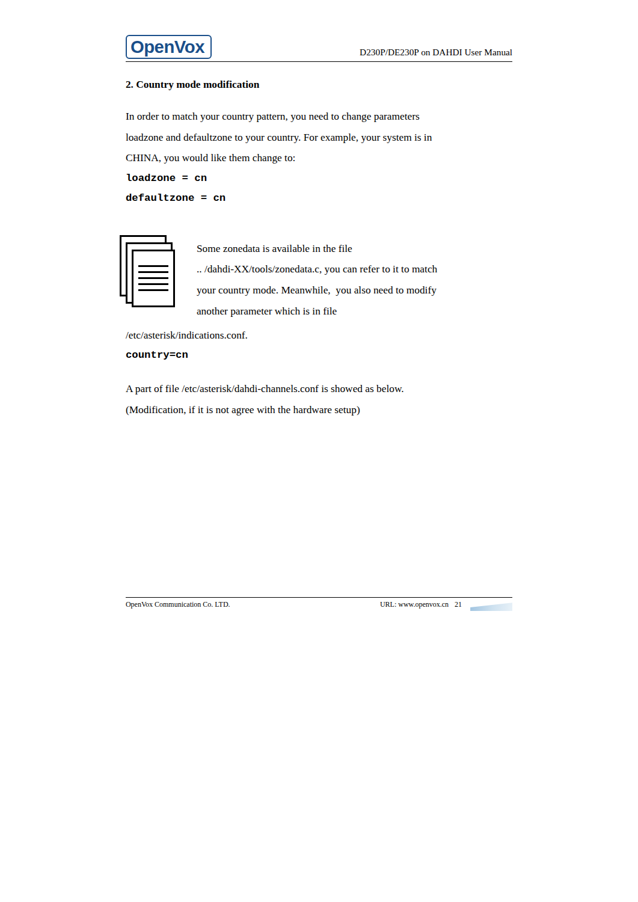Open Vox
D230P/DE230P on DAHDI User Manual
2. Country mode modification
In order to match your country pattern, you need to change parameters
loadzone and defaultzone to your country. For example, your system is in
CHINA, you would like them change to:
loadzone = cn
defaultzone = cn
Some zonedata is available in the file
.. /dahdi-XX/tools/zonedata.c, you can refer to it to match
your country mode. Meanwhile, you also need to modify
another parameter which is in file
/etc/asterisk/indications.conf.
country=cn
A part of file /etc/asterisk/dahdi-channels.conf is showed as below.
(Modification, if it is not agree with the hardware setup)
OpenVox Communication Co. LTD.
URL: www.openvox.cn 21